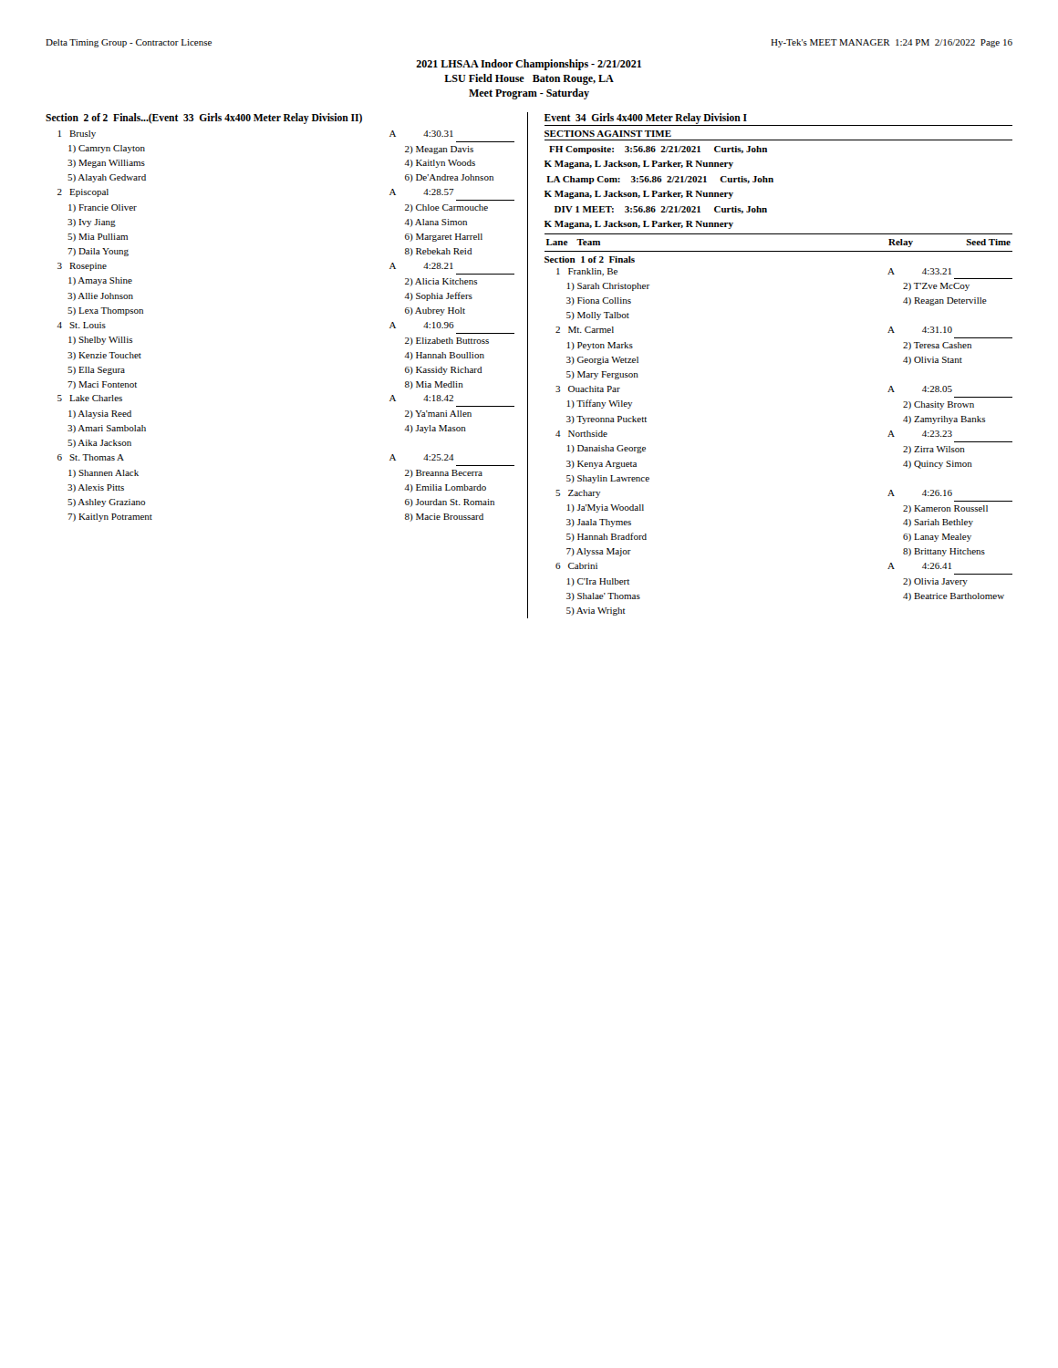Delta Timing Group - Contractor License
Hy-Tek's MEET MANAGER 1:24 PM 2/16/2022 Page 16
2021 LHSAA Indoor Championships - 2/21/2021
LSU Field House Baton Rouge, LA
Meet Program - Saturday
Section 2 of 2 Finals...(Event 33 Girls 4x400 Meter Relay Division II)
| 1 | Brusly | A | 4:30.31 | |
| | 1) Camryn Clayton | 2) Meagan Davis |
| | 3) Megan Williams | 4) Kaitlyn Woods |
| | 5) Alayah Gedward | 6) De'Andrea Johnson |
| 2 | Episcopal | A | 4:28.57 | |
| | 1) Francie Oliver | 2) Chloe Carmouche |
| | 3) Ivy Jiang | 4) Alana Simon |
| | 5) Mia Pulliam | 6) Margaret Harrell |
| | 7) Daila Young | 8) Rebekah Reid |
| 3 | Rosepine | A | 4:28.21 | |
| | 1) Amaya Shine | 2) Alicia Kitchens |
| | 3) Allie Johnson | 4) Sophia Jeffers |
| | 5) Lexa Thompson | 6) Aubrey Holt |
| 4 | St. Louis | A | 4:10.96 | |
| | 1) Shelby Willis | 2) Elizabeth Buttross |
| | 3) Kenzie Touchet | 4) Hannah Boullion |
| | 5) Ella Segura | 6) Kassidy Richard |
| | 7) Maci Fontenot | 8) Mia Medlin |
| 5 | Lake Charles | A | 4:18.42 | |
| | 1) Alaysia Reed | 2) Ya'mani Allen |
| | 3) Amari Sambolah | 4) Jayla Mason |
| | 5) Aika Jackson | |
| 6 | St. Thomas A | A | 4:25.24 | |
| | 1) Shannen Alack | 2) Breanna Becerra |
| | 3) Alexis Pitts | 4) Emilia Lombardo |
| | 5) Ashley Graziano | 6) Jourdan St. Romain |
| | 7) Kaitlyn Potrament | 8) Macie Broussard |
Event 34 Girls 4x400 Meter Relay Division I
SECTIONS AGAINST TIME
FH Composite: 3:56.86 2/21/2021 Curtis, John
K Magana, L Jackson, L Parker, R Nunnery
LA Champ Com: 3:56.86 2/21/2021 Curtis, John
K Magana, L Jackson, L Parker, R Nunnery
DIV 1 MEET: 3:56.86 2/21/2021 Curtis, John
K Magana, L Jackson, L Parker, R Nunnery
| Lane | Team | Relay | Seed Time |
Section 1 of 2 Finals
| 1 | Franklin, Be | A | 4:33.21 | |
| | 1) Sarah Christopher | 2) T'Zve McCoy |
| | 3) Fiona Collins | 4) Reagan Deterville |
| | 5) Molly Talbot | |
| 2 | Mt. Carmel | A | 4:31.10 | |
| | 1) Peyton Marks | 2) Teresa Cashen |
| | 3) Georgia Wetzel | 4) Olivia Stant |
| | 5) Mary Ferguson | |
| 3 | Ouachita Par | A | 4:28.05 | |
| | 1) Tiffany Wiley | 2) Chasity Brown |
| | 3) Tyreonna Puckett | 4) Zamyrihya Banks |
| 4 | Northside | A | 4:23.23 | |
| | 1) Danaisha George | 2) Zirra Wilson |
| | 3) Kenya Argueta | 4) Quincy Simon |
| | 5) Shaylin Lawrence | |
| 5 | Zachary | A | 4:26.16 | |
| | 1) Ja'Myia Woodall | 2) Kameron Roussell |
| | 3) Jaala Thymes | 4) Sariah Bethley |
| | 5) Hannah Bradford | 6) Lanay Mealey |
| | 7) Alyssa Major | 8) Brittany Hitchens |
| 6 | Cabrini | A | 4:26.41 | |
| | 1) C'Ira Hulbert | 2) Olivia Javery |
| | 3) Shalae' Thomas | 4) Beatrice Bartholomew |
| | 5) Avia Wright | |